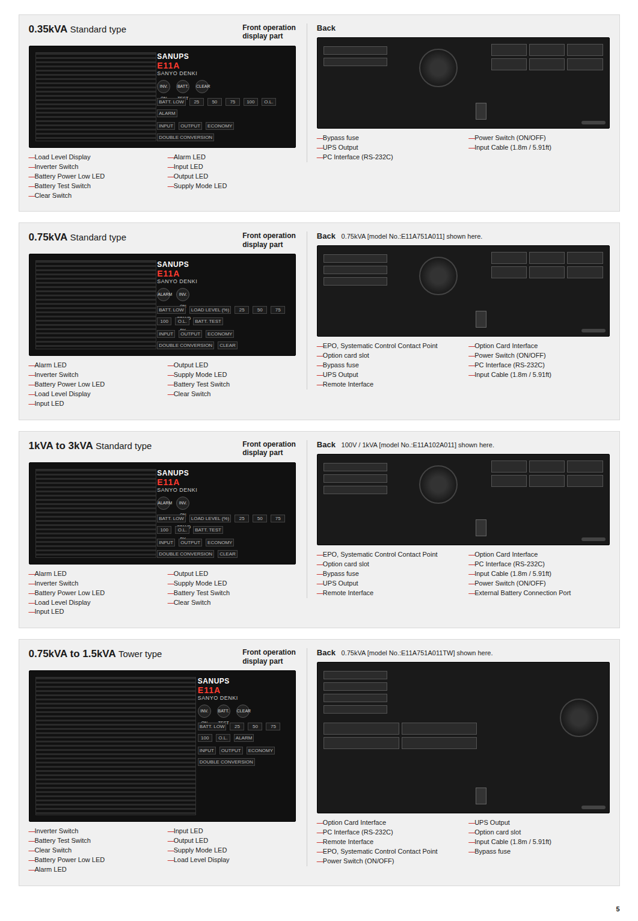0.35kVA Standard type
Front operation
display part
SANUPSE11A
SANYO DENKI
INV.
ON
BATT.
TEST
CLEAR
BATT. LOW 25 50 75 100 O.L. ALARM
INPUT OUTPUT ECONOMY DOUBLE CONVERSION
Load Level Display
Inverter Switch
Battery Power Low LED
Battery Test Switch
Clear Switch
Alarm LED
Input LED
Output LED
Supply Mode LED
Back
Bypass fuse
UPS Output
PC Interface (RS-232C)
Power Switch (ON/OFF)
Input Cable (1.8m / 5.91ft)
0.75kVA Standard type
Front operation
display part
SANUPSE11A
SANYO DENKI
ALARM
INV.
ON
STAND BY
BATT. LOW LOAD LEVEL (%) 25 50 75 100 O.L. BATT. TEST
INPUT OUTPUT ECONOMY DOUBLE CONVERSION CLEAR
Alarm LED
Inverter Switch
Battery Power Low LED
Load Level Display
Input LED
Output LED
Supply Mode LED
Battery Test Switch
Clear Switch
Back 0.75kVA [model No.:E11A751A011] shown here.
EPO, Systematic Control Contact Point
Option card slot
Bypass fuse
UPS Output
Remote Interface
Option Card Interface
Power Switch (ON/OFF)
PC Interface (RS-232C)
Input Cable (1.8m / 5.91ft)
1kVA to 3kVA Standard type
Front operation
display part
SANUPSE11A
SANYO DENKI
ALARM
INV.
ON
STAND BY
BATT. LOW LOAD LEVEL (%) 25 50 75 100 O.L. BATT. TEST
INPUT OUTPUT ECONOMY DOUBLE CONVERSION CLEAR
Alarm LED
Inverter Switch
Battery Power Low LED
Load Level Display
Input LED
Output LED
Supply Mode LED
Battery Test Switch
Clear Switch
Back 100V / 1kVA [model No.:E11A102A011] shown here.
EPO, Systematic Control Contact Point
Option card slot
Bypass fuse
UPS Output
Remote Interface
Option Card Interface
PC Interface (RS-232C)
Input Cable (1.8m / 5.91ft)
Power Switch (ON/OFF)
External Battery Connection Port
0.75kVA to 1.5kVA Tower type
Front operation
display part
SANUPSE11A
SANYO DENKI
INV.
ON
BATT.
TEST
CLEAR
BATT. LOW 25 50 75 100 O.L. ALARM
INPUT OUTPUT ECONOMY DOUBLE CONVERSION
Inverter Switch
Battery Test Switch
Clear Switch
Battery Power Low LED
Alarm LED
Input LED
Output LED
Supply Mode LED
Load Level Display
Back 0.75kVA [model No.:E11A751A011TW] shown here.
Option Card Interface
PC Interface (RS-232C)
Remote Interface
EPO, Systematic Control Contact Point
Power Switch (ON/OFF)
UPS Output
Option card slot
Input Cable (1.8m / 5.91ft)
Bypass fuse
5